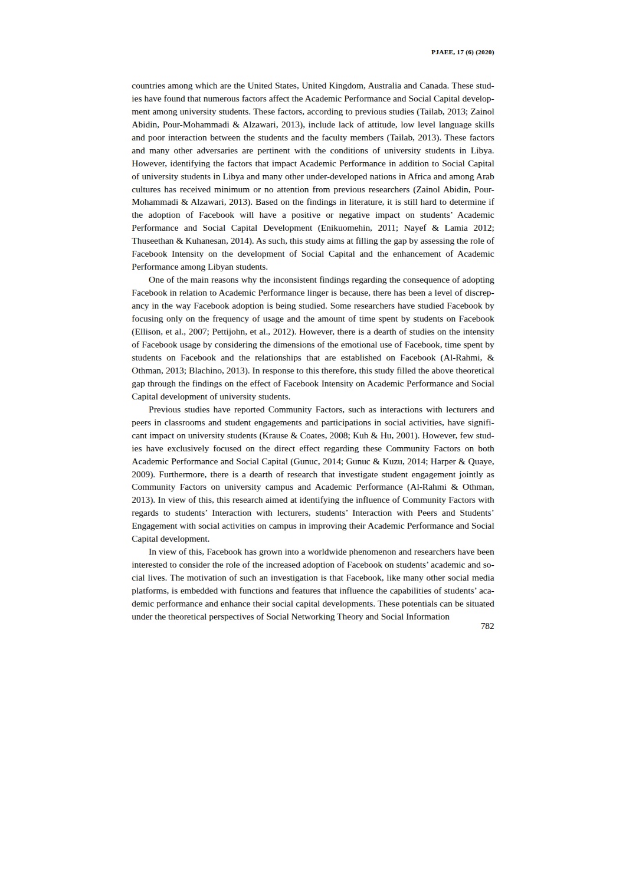PJAEE, 17 (6) (2020)
countries among which are the United States, United Kingdom, Australia and Canada. These studies have found that numerous factors affect the Academic Performance and Social Capital development among university students. These factors, according to previous studies (Tailab, 2013; Zainol Abidin, Pour-Mohammadi & Alzawari, 2013), include lack of attitude, low level language skills and poor interaction between the students and the faculty members (Tailab, 2013). These factors and many other adversaries are pertinent with the conditions of university students in Libya. However, identifying the factors that impact Academic Performance in addition to Social Capital of university students in Libya and many other under-developed nations in Africa and among Arab cultures has received minimum or no attention from previous researchers (Zainol Abidin, Pour-Mohammadi & Alzawari, 2013). Based on the findings in literature, it is still hard to determine if the adoption of Facebook will have a positive or negative impact on students’ Academic Performance and Social Capital Development (Enikuomehin, 2011; Nayef & Lamia 2012; Thuseethan & Kuhanesan, 2014). As such, this study aims at filling the gap by assessing the role of Facebook Intensity on the development of Social Capital and the enhancement of Academic Performance among Libyan students.
One of the main reasons why the inconsistent findings regarding the consequence of adopting Facebook in relation to Academic Performance linger is because, there has been a level of discrepancy in the way Facebook adoption is being studied. Some researchers have studied Facebook by focusing only on the frequency of usage and the amount of time spent by students on Facebook (Ellison, et al., 2007; Pettijohn, et al., 2012). However, there is a dearth of studies on the intensity of Facebook usage by considering the dimensions of the emotional use of Facebook, time spent by students on Facebook and the relationships that are established on Facebook (Al-Rahmi, & Othman, 2013; Blachino, 2013). In response to this therefore, this study filled the above theoretical gap through the findings on the effect of Facebook Intensity on Academic Performance and Social Capital development of university students.
Previous studies have reported Community Factors, such as interactions with lecturers and peers in classrooms and student engagements and participations in social activities, have significant impact on university students (Krause & Coates, 2008; Kuh & Hu, 2001). However, few studies have exclusively focused on the direct effect regarding these Community Factors on both Academic Performance and Social Capital (Gunuc, 2014; Gunuc & Kuzu, 2014; Harper & Quaye, 2009). Furthermore, there is a dearth of research that investigate student engagement jointly as Community Factors on university campus and Academic Performance (Al-Rahmi & Othman, 2013). In view of this, this research aimed at identifying the influence of Community Factors with regards to students’ Interaction with lecturers, students’ Interaction with Peers and Students’ Engagement with social activities on campus in improving their Academic Performance and Social Capital development.
In view of this, Facebook has grown into a worldwide phenomenon and researchers have been interested to consider the role of the increased adoption of Facebook on students’ academic and social lives. The motivation of such an investigation is that Facebook, like many other social media platforms, is embedded with functions and features that influence the capabilities of students’ academic performance and enhance their social capital developments. These potentials can be situated under the theoretical perspectives of Social Networking Theory and Social Information
782